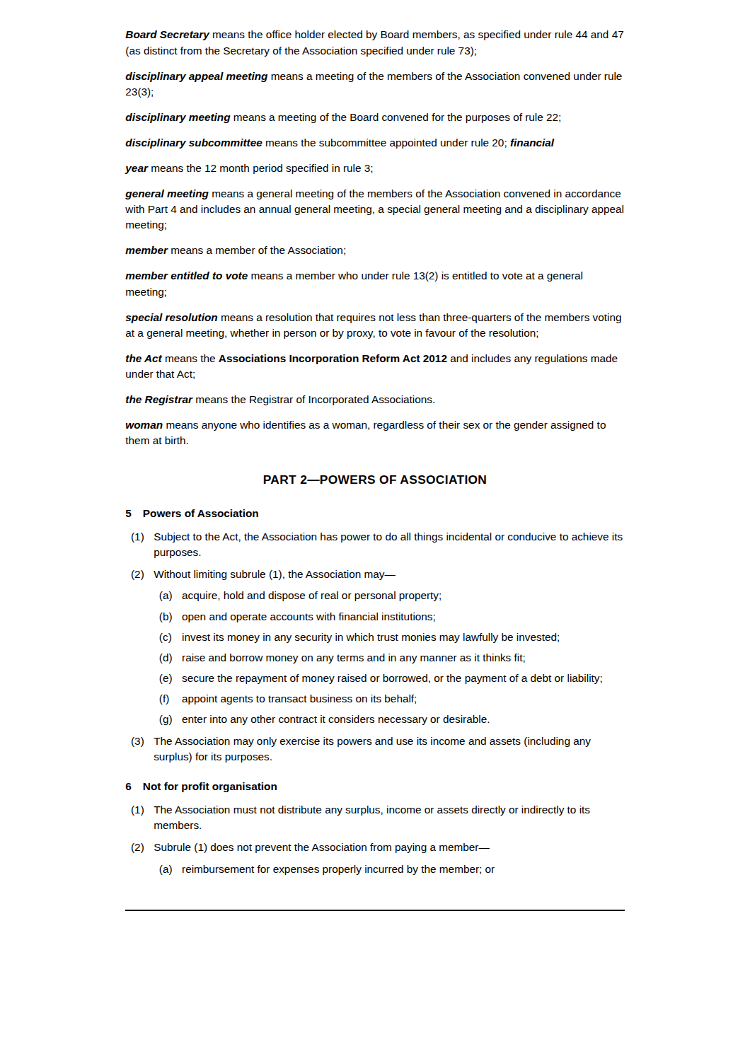Board Secretary means the office holder elected by Board members, as specified under rule 44 and 47 (as distinct from the Secretary of the Association specified under rule 73);
disciplinary appeal meeting means a meeting of the members of the Association convened under rule 23(3);
disciplinary meeting means a meeting of the Board convened for the purposes of rule 22;
disciplinary subcommittee means the subcommittee appointed under rule 20; financial
year means the 12 month period specified in rule 3;
general meeting means a general meeting of the members of the Association convened in accordance with Part 4 and includes an annual general meeting, a special general meeting and a disciplinary appeal meeting;
member means a member of the Association;
member entitled to vote means a member who under rule 13(2) is entitled to vote at a general meeting;
special resolution means a resolution that requires not less than three-quarters of the members voting at a general meeting, whether in person or by proxy, to vote in favour of the resolution;
the Act means the Associations Incorporation Reform Act 2012 and includes any regulations made under that Act;
the Registrar means the Registrar of Incorporated Associations.
woman means anyone who identifies as a woman, regardless of their sex or the gender assigned to them at birth.
PART 2—POWERS OF ASSOCIATION
5 Powers of Association
(1) Subject to the Act, the Association has power to do all things incidental or conducive to achieve its purposes.
(2) Without limiting subrule (1), the Association may—
(a) acquire, hold and dispose of real or personal property;
(b) open and operate accounts with financial institutions;
(c) invest its money in any security in which trust monies may lawfully be invested;
(d) raise and borrow money on any terms and in any manner as it thinks fit;
(e) secure the repayment of money raised or borrowed, or the payment of a debt or liability;
(f) appoint agents to transact business on its behalf;
(g) enter into any other contract it considers necessary or desirable.
(3) The Association may only exercise its powers and use its income and assets (including any surplus) for its purposes.
6 Not for profit organisation
(1) The Association must not distribute any surplus, income or assets directly or indirectly to its members.
(2) Subrule (1) does not prevent the Association from paying a member—
(a) reimbursement for expenses properly incurred by the member; or